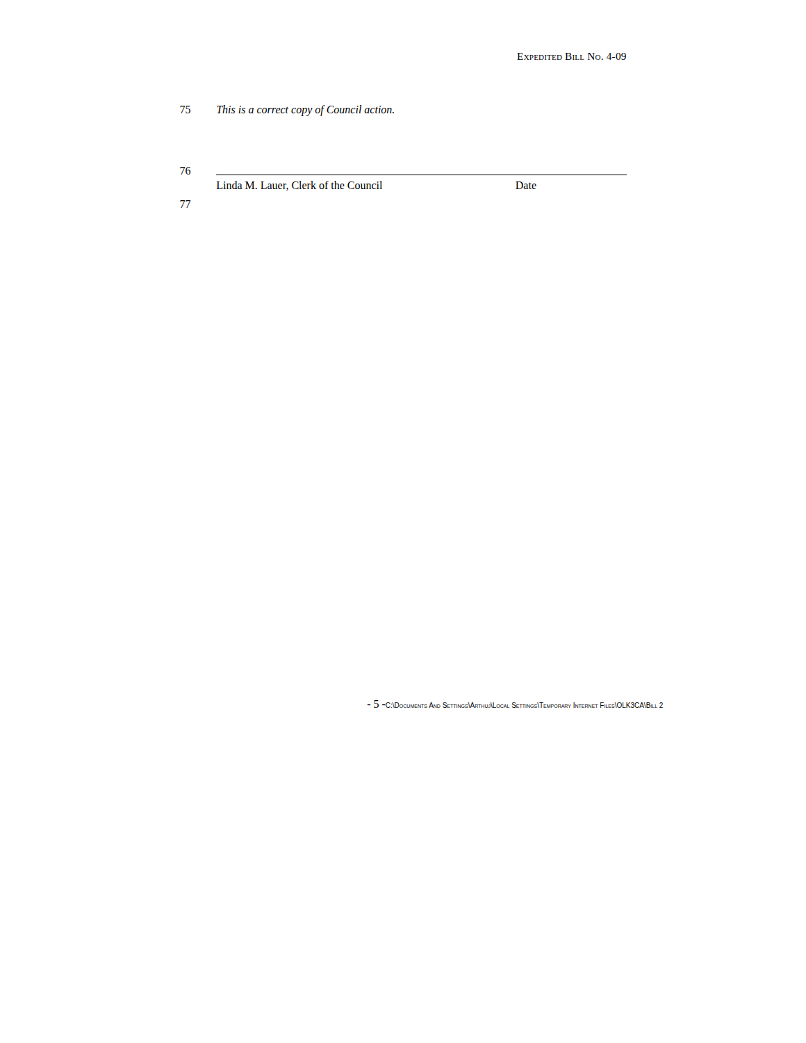Expedited Bill No. 4-09
75
This is a correct copy of Council action.
76
Linda M. Lauer, Clerk of the Council
Date
77
- 5 -C:\Documents And Settings\Arthuj\Local Settings\Temporary Internet Files\OLK3CA\Bill 2